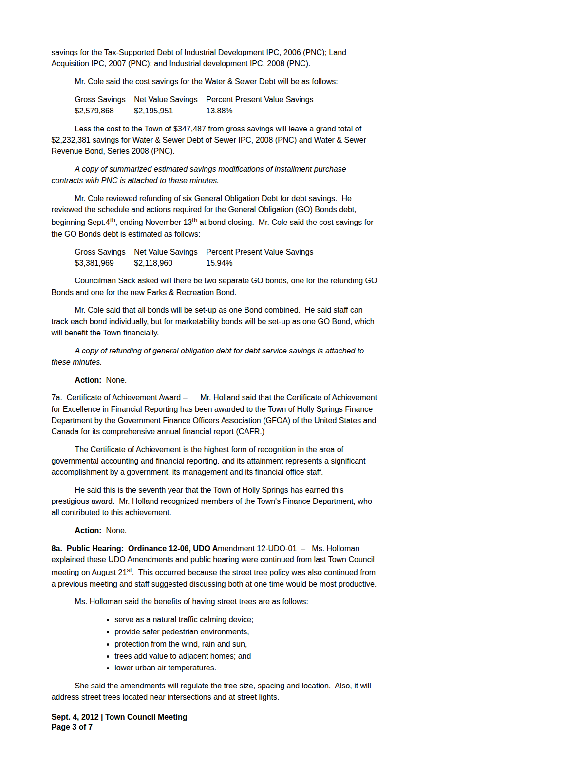savings for the Tax-Supported Debt of Industrial Development IPC, 2006 (PNC); Land Acquisition IPC, 2007 (PNC); and Industrial development IPC, 2008 (PNC).
Mr. Cole said the cost savings for the Water & Sewer Debt will be as follows:
| Gross Savings | Net Value Savings | Percent Present Value Savings |
| $2,579,868 | $2,195,951 | 13.88% |
Less the cost to the Town of $347,487 from gross savings will leave a grand total of $2,232,381 savings for Water & Sewer Debt of Sewer IPC, 2008 (PNC) and Water & Sewer Revenue Bond, Series 2008 (PNC).
A copy of summarized estimated savings modifications of installment purchase contracts with PNC is attached to these minutes.
Mr. Cole reviewed refunding of six General Obligation Debt for debt savings. He reviewed the schedule and actions required for the General Obligation (GO) Bonds debt, beginning Sept.4th, ending November 13th at bond closing. Mr. Cole said the cost savings for the GO Bonds debt is estimated as follows:
| Gross Savings | Net Value Savings | Percent Present Value Savings |
| $3,381,969 | $2,118,960 | 15.94% |
Councilman Sack asked will there be two separate GO bonds, one for the refunding GO Bonds and one for the new Parks & Recreation Bond.
Mr. Cole said that all bonds will be set-up as one Bond combined. He said staff can track each bond individually, but for marketability bonds will be set-up as one GO Bond, which will benefit the Town financially.
A copy of refunding of general obligation debt for debt service savings is attached to these minutes.
Action: None.
7a. Certificate of Achievement Award – Mr. Holland said that the Certificate of Achievement for Excellence in Financial Reporting has been awarded to the Town of Holly Springs Finance Department by the Government Finance Officers Association (GFOA) of the United States and Canada for its comprehensive annual financial report (CAFR.)
The Certificate of Achievement is the highest form of recognition in the area of governmental accounting and financial reporting, and its attainment represents a significant accomplishment by a government, its management and its financial office staff.
He said this is the seventh year that the Town of Holly Springs has earned this prestigious award. Mr. Holland recognized members of the Town's Finance Department, who all contributed to this achievement.
Action: None.
8a. Public Hearing: Ordinance 12-06, UDO Amendment 12-UDO-01 – Ms. Holloman explained these UDO Amendments and public hearing were continued from last Town Council meeting on August 21st. This occurred because the street tree policy was also continued from a previous meeting and staff suggested discussing both at one time would be most productive.
Ms. Holloman said the benefits of having street trees are as follows:
serve as a natural traffic calming device;
provide safer pedestrian environments,
protection from the wind, rain and sun,
trees add value to adjacent homes; and
lower urban air temperatures.
She said the amendments will regulate the tree size, spacing and location. Also, it will address street trees located near intersections and at street lights.
Sept. 4, 2012 | Town Council Meeting
Page 3 of 7